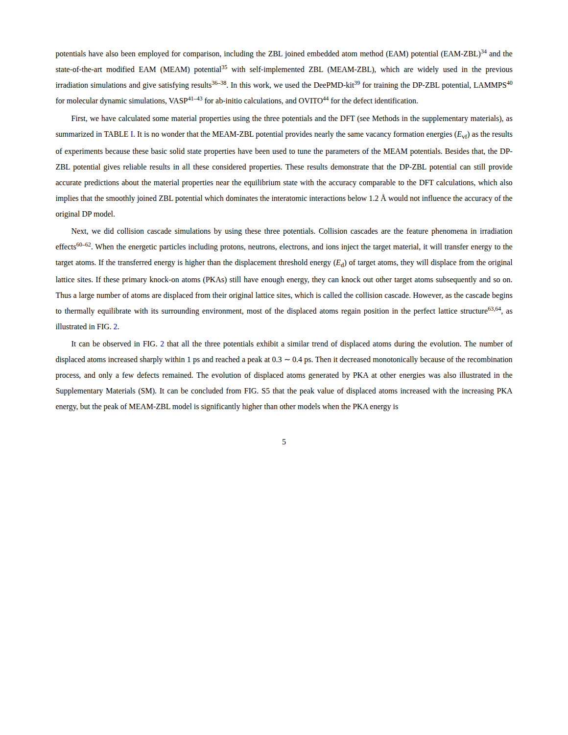potentials have also been employed for comparison, including the ZBL joined embedded atom method (EAM) potential (EAM-ZBL)34 and the state-of-the-art modified EAM (MEAM) potential35 with self-implemented ZBL (MEAM-ZBL), which are widely used in the previous irradiation simulations and give satisfying results36–38. In this work, we used the DeePMD-kit39 for training the DP-ZBL potential, LAMMPS40 for molecular dynamic simulations, VASP41–43 for ab-initio calculations, and OVITO44 for the defect identification.
First, we have calculated some material properties using the three potentials and the DFT (see Methods in the supplementary materials), as summarized in TABLE I. It is no wonder that the MEAM-ZBL potential provides nearly the same vacancy formation energies (Evf) as the results of experiments because these basic solid state properties have been used to tune the parameters of the MEAM potentials. Besides that, the DP-ZBL potential gives reliable results in all these considered properties. These results demonstrate that the DP-ZBL potential can still provide accurate predictions about the material properties near the equilibrium state with the accuracy comparable to the DFT calculations, which also implies that the smoothly joined ZBL potential which dominates the interatomic interactions below 1.2 Å would not influence the accuracy of the original DP model.
Next, we did collision cascade simulations by using these three potentials. Collision cascades are the feature phenomena in irradiation effects60–62. When the energetic particles including protons, neutrons, electrons, and ions inject the target material, it will transfer energy to the target atoms. If the transferred energy is higher than the displacement threshold energy (Ed) of target atoms, they will displace from the original lattice sites. If these primary knock-on atoms (PKAs) still have enough energy, they can knock out other target atoms subsequently and so on. Thus a large number of atoms are displaced from their original lattice sites, which is called the collision cascade. However, as the cascade begins to thermally equilibrate with its surrounding environment, most of the displaced atoms regain position in the perfect lattice structure63,64, as illustrated in FIG. 2.
It can be observed in FIG. 2 that all the three potentials exhibit a similar trend of displaced atoms during the evolution. The number of displaced atoms increased sharply within 1 ps and reached a peak at 0.3 ∼ 0.4 ps. Then it decreased monotonically because of the recombination process, and only a few defects remained. The evolution of displaced atoms generated by PKA at other energies was also illustrated in the Supplementary Materials (SM). It can be concluded from FIG. S5 that the peak value of displaced atoms increased with the increasing PKA energy, but the peak of MEAM-ZBL model is significantly higher than other models when the PKA energy is
5